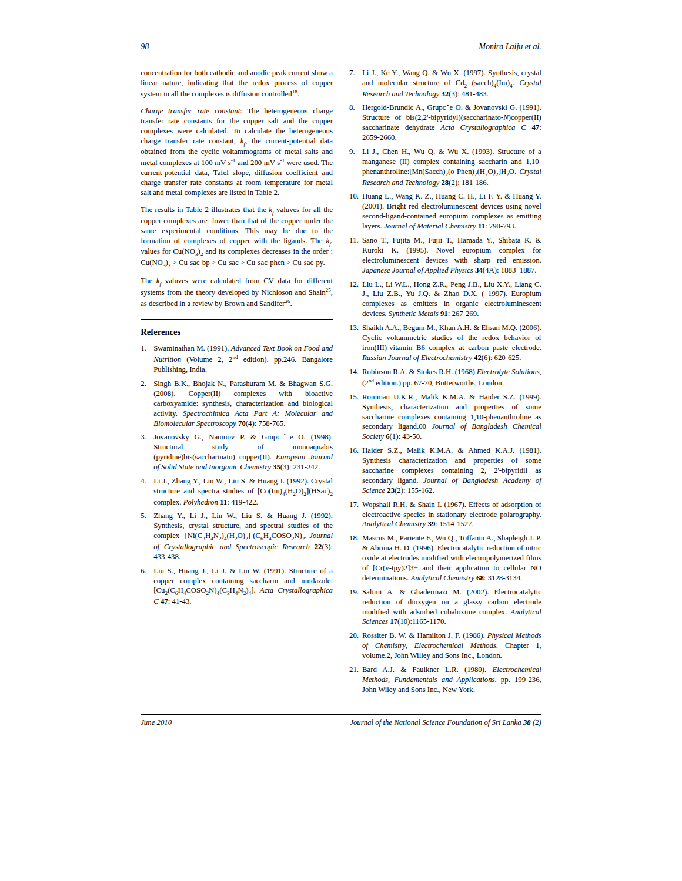98
Monira Laiju et al.
concentration for both cathodic and anodic peak current show a linear nature, indicating that the redox process of copper system in all the complexes is diffusion controlled18.
Charge transfer rate constant: The heterogeneous charge transfer rate constants for the copper salt and the copper complexes were calculated. To calculate the heterogeneous charge transfer rate constant, kf, the current-potential data obtained from the cyclic voltammograms of metal salts and metal complexes at 100 mV s-1 and 200 mV s-1 were used. The current-potential data, Tafel slope, diffusion coefficient and charge transfer rate constants at room temperature for metal salt and metal complexes are listed in Table 2.
The results in Table 2 illustrates that the kf valuves for all the copper complexes are lower than that of the copper under the same experimental conditions. This may be due to the formation of complexes of copper with the ligands. The kf values for Cu(NO3)2 and its complexes decreases in the order : Cu(NO3)2 > Cu-sac-bp > Cu-sac > Cu-sac-phen > Cu-sac-py.
The kf valuves were calculated from CV data for different systems from the theory developed by Nichloson and Shain25, as described in a review by Brown and Sandifer26.
References
Swaminathan M. (1991). Advanced Text Book on Food and Nutrition (Volume 2, 2nd edition). pp.246. Bangalore Publishing, India.
Singh B.K., Bhojak N., Parashuram M. & Bhagwan S.G. (2008). Copper(II) complexes with bioactive carboxyamide: synthesis, characterization and biological activity. Spectrochimica Acta Part A: Molecular and Biomolecular Spectroscopy 70(4): 758-765.
Jovanovsky G., Naumov P. & Grupcˇe O. (1998). Structural study of monoaquabis (pyridine)bis(saccharinato) copper(II). European Journal of Solid State and Inorganic Chemistry 35(3): 231-242.
Li J., Zhang Y., Lin W., Liu S. & Huang J. (1992). Crystal structure and spectra studies of [Co(Im)4(H2O)2](HSac)2 complex. Polyhedron 11: 419-422.
Zhang Y., Li J., Lin W., Liu S. & Huang J. (1992). Synthesis, crystal structure, and spectral studies of the complex [Ni(C3H4N2)4(H2O)2]-(C6H4COSO2N)2. Journal of Crystallographic and Spectroscopic Research 22(3): 433-438.
Liu S., Huang J., Li J. & Lin W. (1991). Structure of a copper complex containing saccharin and imidazole: [Cu2(C6H4COSO2N)4(C3H4N2)4]. Acta Crystallographica C 47: 41-43.
Li J., Ke Y., Wang Q. & Wu X. (1997). Synthesis, crystal and molecular structure of Cd2 (sacch)4(Im)4. Crystal Research and Technology 32(3): 481-483.
Hergold-Brundic A., Grupcˇe O. & Jovanovski G. (1991). Structure of bis(2,2'-bipyridyl)(saccharinato-N)copper(II) saccharinate dehydrate Acta Crystallographica C 47: 2659-2660.
Li J., Chen H., Wu Q. & Wu X. (1993). Structure of a manganese (II) complex containing saccharin and 1,10-phenanthroline:[Mn(Sacch)2(o-Phen)2(H2O)2]H2O. Crystal Research and Technology 28(2): 181-186.
Huang L., Wang K. Z., Huang C. H., Li F. Y. & Huang Y. (2001). Bright red electroluminescent devices using novel second-ligand-contained europium complexes as emitting layers. Journal of Material Chemistry 11: 790-793.
Sano T., Fujita M., Fujii T., Hamada Y., Shibata K. & Kuroki K. (1995). Novel europium complex for electroluminescent devices with sharp red emission. Japanese Journal of Applied Physics 34(4A): 1883–1887.
Liu L., Li W.L., Hong Z.R., Peng J.B., Liu X.Y., Liang C. J., Liu Z.B., Yu J.Q. & Zhao D.X. ( 1997). Europium complexes as emitters in organic electroluminescent devices. Synthetic Metals 91: 267-269.
Shaikh A.A., Begum M., Khan A.H. & Ehsan M.Q. (2006). Cyclic voltammetric studies of the redox behavior of iron(III)-vitamin B6 complex at carbon paste electrode. Russian Journal of Electrochemistry 42(6): 620-625.
Robinson R.A. & Stokes R.H. (1968) Electrolyte Solutions, (2nd edition.) pp. 67-70, Butterworths, London.
Romman U.K.R., Malik K.M.A. & Haider S.Z. (1999). Synthesis, characterization and properties of some saccharine complexes containing 1,10-phenanthroline as secondary ligand.00 Journal of Bangladesh Chemical Society 6(1): 43-50.
Haider S.Z., Malik K.M.A. & Ahmed K.A.J. (1981). Synthesis characterization and properties of some saccharine complexes containing 2, 2'-bipyridil as secondary ligand. Journal of Bangladesh Academy of Science 23(2): 155-162.
Wopshall R.H. & Shain I. (1967). Effects of adsorption of electroactive species in stationary electrode polarography. Analytical Chemistry 39: 1514-1527.
Mascus M., Pariente F., Wu Q., Toffanin A., Shapleigh J. P. & Abruna H. D. (1996). Electrocatalytic reduction of nitric oxide at electrodes modified with electropolymerized films of [Cr(v-tpy)2]3+ and their application to cellular NO determinations. Analytical Chemistry 68: 3128-3134.
Salimi A. & Ghadermazi M. (2002). Electrocatalytic reduction of dioxygen on a glassy carbon electrode modified with adsorbed cobaloxime complex. Analytical Sciences 17(10):1165-1170.
Rossiter B. W. & Hamilton J. F. (1986). Physical Methods of Chemistry, Electrochemical Methods. Chapter 1, volume.2, John Willey and Sons Inc., London.
Bard A.J. & Faulkner L.R. (1980). Electrochemical Methods, Fundamentals and Applications. pp. 199-236, John Wiley and Sons Inc., New York.
June 2010
Journal of the National Science Foundation of Sri Lanka 38 (2)